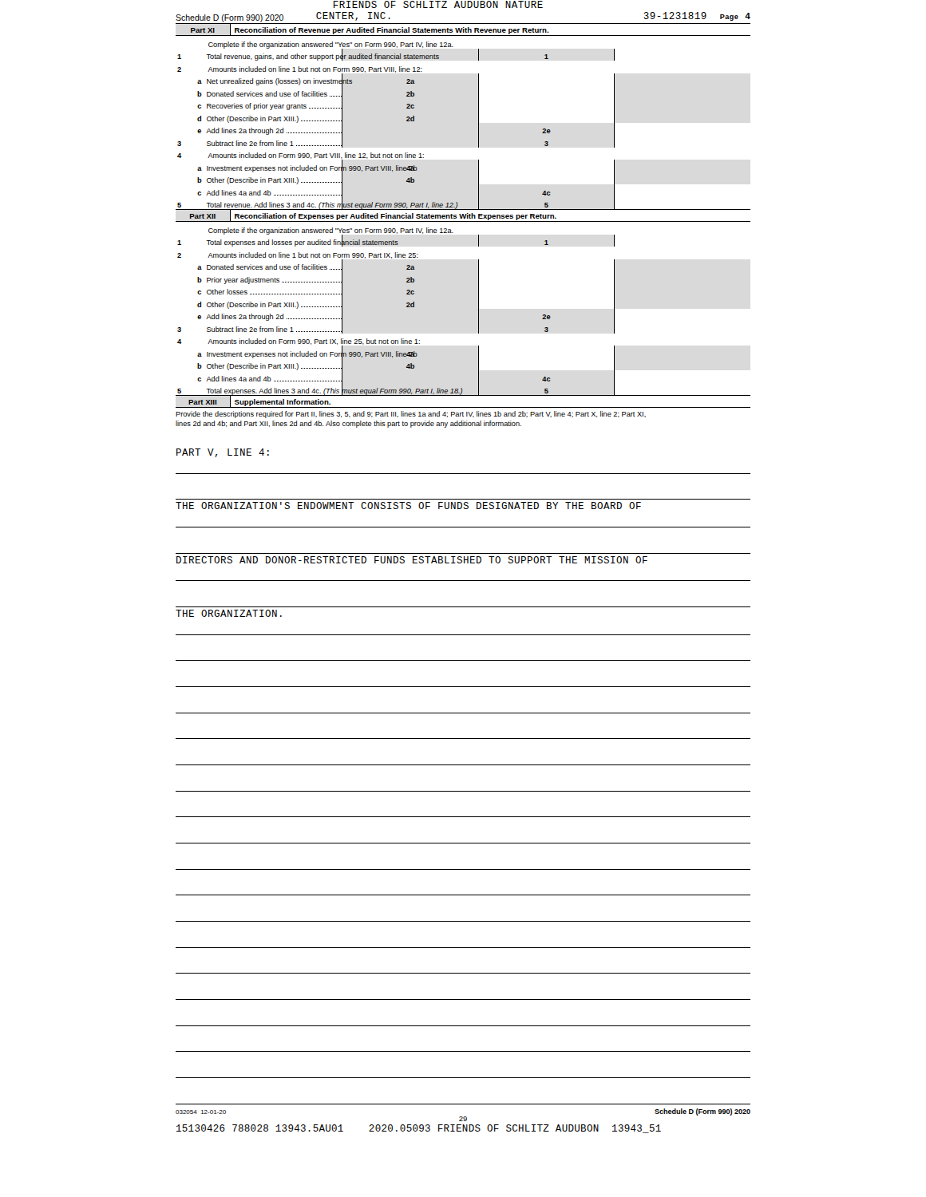FRIENDS OF SCHLITZ AUDUBON NATURE
Schedule D (Form 990) 2020
CENTER, INC.
39-1231819 Page 4
Part XI
Reconciliation of Revenue per Audited Financial Statements With Revenue per Return.
| | | Complete if the organization answered "Yes" on Form 990, Part IV, line 12a. |
| 1 | | Total revenue, gains, and other support per audited financial statements | | 1 | |
| 2 | | Amounts included on line 1 but not on Form 990, Part VIII, line 12: |
| | a | Net unrealized gains (losses) on investments | 2a | | |
| | b | Donated services and use of facilities | 2b | | |
| | c | Recoveries of prior year grants | 2c | | |
| | d | Other (Describe in Part XIII.) | 2d | | |
| | e | Add lines 2a through 2d | | 2e | |
| 3 | | Subtract line 2e from line 1 | | 3 | |
| 4 | | Amounts included on Form 990, Part VIII, line 12, but not on line 1: |
| | a | Investment expenses not included on Form 990, Part VIII, line 7b | 4a | | |
| | b | Other (Describe in Part XIII.) | 4b | | |
| | c | Add lines 4a and 4b | | 4c | |
| 5 | | Total revenue. Add lines 3 and 4c. (This must equal Form 990, Part I, line 12.) | | 5 | |
Part XII
Reconciliation of Expenses per Audited Financial Statements With Expenses per Return.
| | | Complete if the organization answered "Yes" on Form 990, Part IV, line 12a. |
| 1 | | Total expenses and losses per audited financial statements | | 1 | |
| 2 | | Amounts included on line 1 but not on Form 990, Part IX, line 25: |
| | a | Donated services and use of facilities | 2a | | |
| | b | Prior year adjustments | 2b | | |
| | c | Other losses | 2c | | |
| | d | Other (Describe in Part XIII.) | 2d | | |
| | e | Add lines 2a through 2d | | 2e | |
| 3 | | Subtract line 2e from line 1 | | 3 | |
| 4 | | Amounts included on Form 990, Part IX, line 25, but not on line 1: |
| | a | Investment expenses not included on Form 990, Part VIII, line 7b | 4a | | |
| | b | Other (Describe in Part XIII.) | 4b | | |
| | c | Add lines 4a and 4b | | 4c | |
| 5 | | Total expenses. Add lines 3 and 4c. (This must equal Form 990, Part I, line 18.) | | 5 | |
Part XIII
Supplemental Information.
Provide the descriptions required for Part II, lines 3, 5, and 9; Part III, lines 1a and 4; Part IV, lines 1b and 2b; Part V, line 4; Part X, line 2; Part XI,
lines 2d and 4b; and Part XII, lines 2d and 4b. Also complete this part to provide any additional information.
PART V, LINE 4:
THE ORGANIZATION'S ENDOWMENT CONSISTS OF FUNDS DESIGNATED BY THE BOARD OF
DIRECTORS AND DONOR-RESTRICTED FUNDS ESTABLISHED TO SUPPORT THE MISSION OF
THE ORGANIZATION.
032054 12-01-20
Schedule D (Form 990) 2020
29
15130426 788028 13943.5AU01 2020.05093 FRIENDS OF SCHLITZ AUDUBON 13943_51